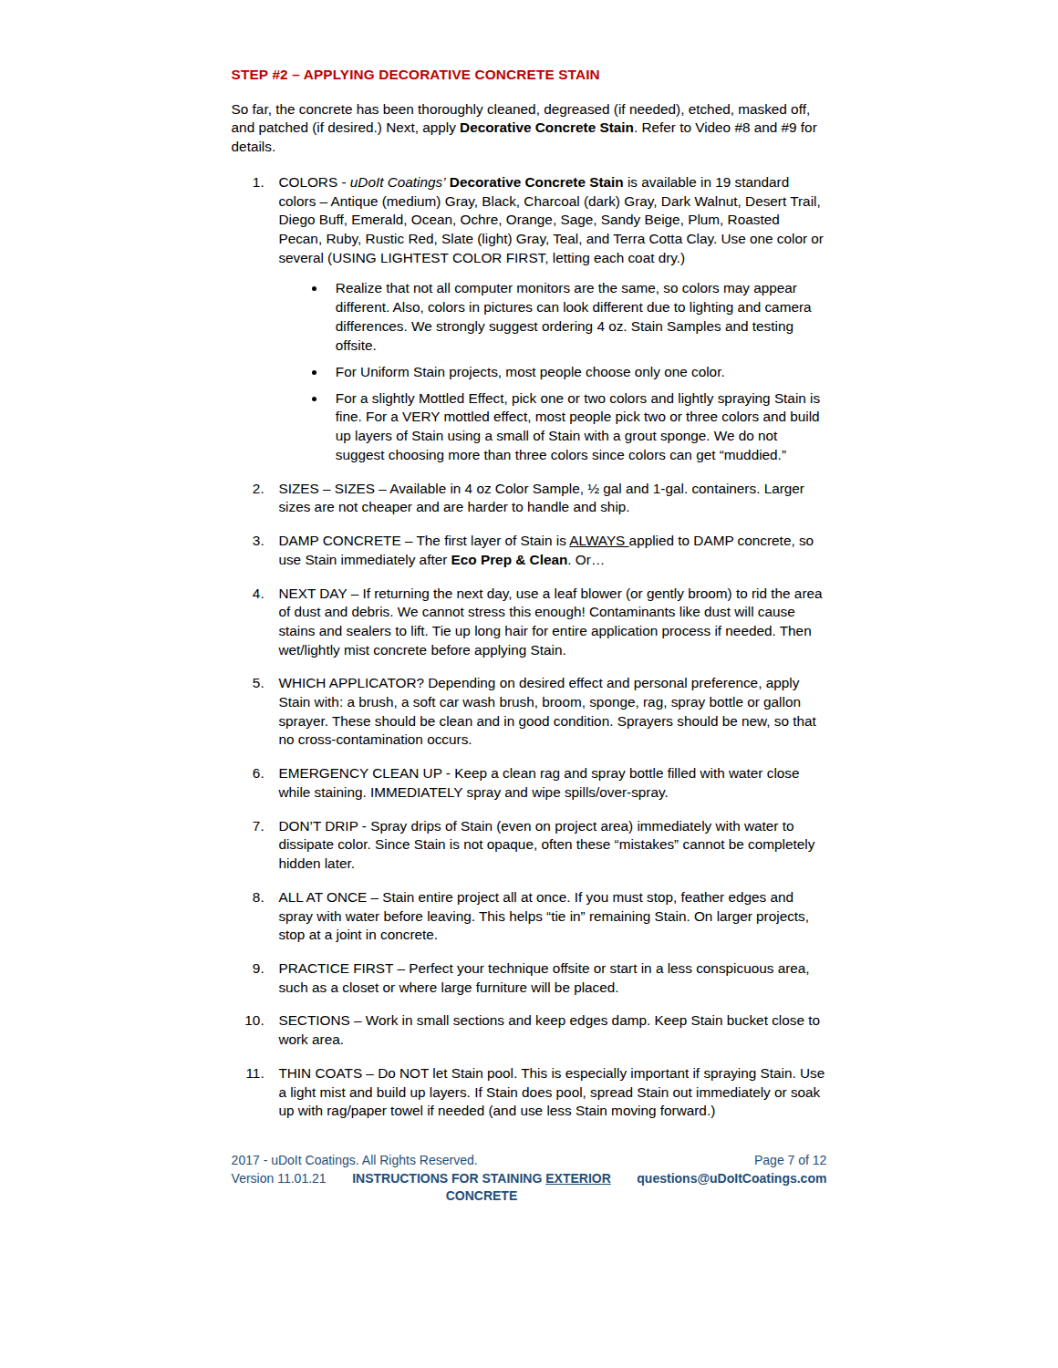STEP #2 – APPLYING DECORATIVE CONCRETE STAIN
So far, the concrete has been thoroughly cleaned, degreased (if needed), etched, masked off, and patched (if desired.) Next, apply Decorative Concrete Stain. Refer to Video #8 and #9 for details.
COLORS - uDoIt Coatings’ Decorative Concrete Stain is available in 19 standard colors – Antique (medium) Gray, Black, Charcoal (dark) Gray, Dark Walnut, Desert Trail, Diego Buff, Emerald, Ocean, Ochre, Orange, Sage, Sandy Beige, Plum, Roasted Pecan, Ruby, Rustic Red, Slate (light) Gray, Teal, and Terra Cotta Clay. Use one color or several (USING LIGHTEST COLOR FIRST, letting each coat dry.)
Realize that not all computer monitors are the same, so colors may appear different. Also, colors in pictures can look different due to lighting and camera differences. We strongly suggest ordering 4 oz. Stain Samples and testing offsite.
For Uniform Stain projects, most people choose only one color.
For a slightly Mottled Effect, pick one or two colors and lightly spraying Stain is fine. For a VERY mottled effect, most people pick two or three colors and build up layers of Stain using a small of Stain with a grout sponge. We do not suggest choosing more than three colors since colors can get “muddied.”
SIZES – SIZES – Available in 4 oz Color Sample, ½ gal and 1-gal. containers. Larger sizes are not cheaper and are harder to handle and ship.
DAMP CONCRETE – The first layer of Stain is ALWAYS applied to DAMP concrete, so use Stain immediately after Eco Prep & Clean. Or…
NEXT DAY – If returning the next day, use a leaf blower (or gently broom) to rid the area of dust and debris. We cannot stress this enough! Contaminants like dust will cause stains and sealers to lift. Tie up long hair for entire application process if needed. Then wet/lightly mist concrete before applying Stain.
WHICH APPLICATOR? Depending on desired effect and personal preference, apply Stain with: a brush, a soft car wash brush, broom, sponge, rag, spray bottle or gallon sprayer. These should be clean and in good condition. Sprayers should be new, so that no cross-contamination occurs.
EMERGENCY CLEAN UP - Keep a clean rag and spray bottle filled with water close while staining. IMMEDIATELY spray and wipe spills/over-spray.
DON’T DRIP - Spray drips of Stain (even on project area) immediately with water to dissipate color. Since Stain is not opaque, often these “mistakes” cannot be completely hidden later.
ALL AT ONCE – Stain entire project all at once. If you must stop, feather edges and spray with water before leaving. This helps “tie in” remaining Stain. On larger projects, stop at a joint in concrete.
PRACTICE FIRST – Perfect your technique offsite or start in a less conspicuous area, such as a closet or where large furniture will be placed.
SECTIONS – Work in small sections and keep edges damp. Keep Stain bucket close to work area.
THIN COATS – Do NOT let Stain pool. This is especially important if spraying Stain. Use a light mist and build up layers. If Stain does pool, spread Stain out immediately or soak up with rag/paper towel if needed (and use less Stain moving forward.)
2017 - uDoIt Coatings. All Rights Reserved. Page 7 of 12
Version 11.01.21 INSTRUCTIONS FOR STAINING EXTERIOR CONCRETE questions@uDoItCoatings.com